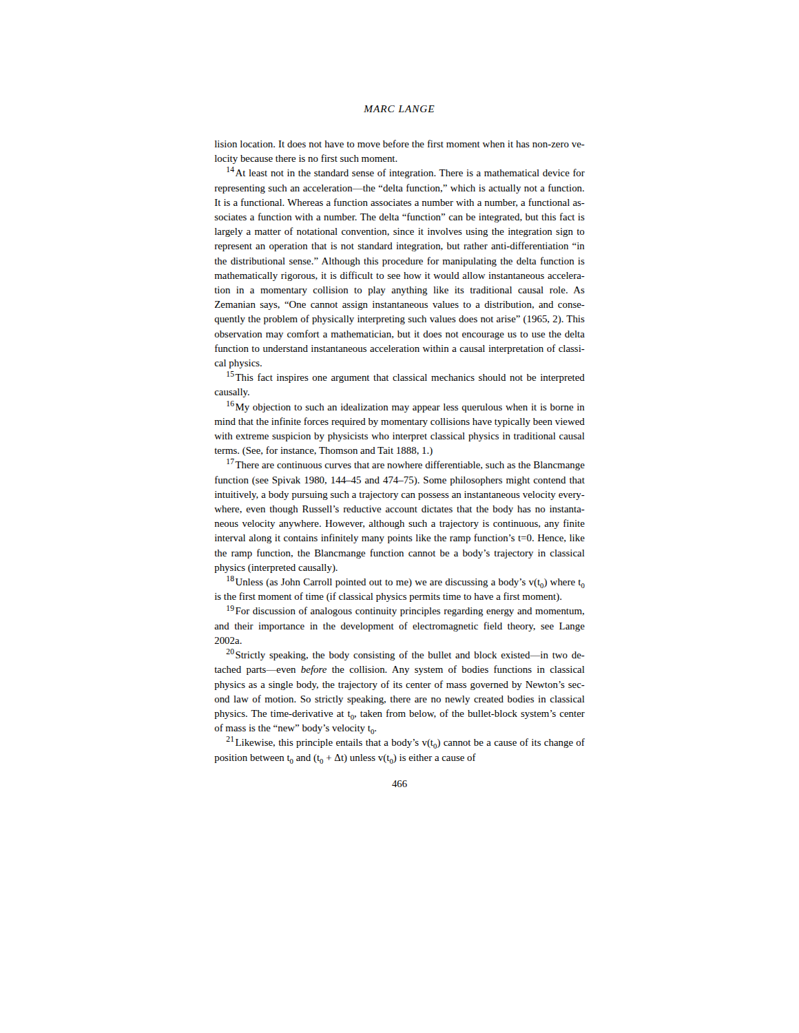MARC LANGE
lision location. It does not have to move before the first moment when it has non-zero velocity because there is no first such moment.
14At least not in the standard sense of integration. There is a mathematical device for representing such an acceleration—the “delta function,” which is actually not a function. It is a functional. Whereas a function associates a number with a number, a functional associates a function with a number. The delta “function” can be integrated, but this fact is largely a matter of notational convention, since it involves using the integration sign to represent an operation that is not standard integration, but rather anti-differentiation “in the distributional sense.” Although this procedure for manipulating the delta function is mathematically rigorous, it is difficult to see how it would allow instantaneous acceleration in a momentary collision to play anything like its traditional causal role. As Zemanian says, “One cannot assign instantaneous values to a distribution, and consequently the problem of physically interpreting such values does not arise” (1965, 2). This observation may comfort a mathematician, but it does not encourage us to use the delta function to understand instantaneous acceleration within a causal interpretation of classical physics.
15This fact inspires one argument that classical mechanics should not be interpreted causally.
16My objection to such an idealization may appear less querulous when it is borne in mind that the infinite forces required by momentary collisions have typically been viewed with extreme suspicion by physicists who interpret classical physics in traditional causal terms. (See, for instance, Thomson and Tait 1888, 1.)
17There are continuous curves that are nowhere differentiable, such as the Blancmange function (see Spivak 1980, 144–45 and 474–75). Some philosophers might contend that intuitively, a body pursuing such a trajectory can possess an instantaneous velocity everywhere, even though Russell’s reductive account dictates that the body has no instantaneous velocity anywhere. However, although such a trajectory is continuous, any finite interval along it contains infinitely many points like the ramp function’s t=0. Hence, like the ramp function, the Blancmange function cannot be a body’s trajectory in classical physics (interpreted causally).
18Unless (as John Carroll pointed out to me) we are discussing a body’s v(t0) where t0 is the first moment of time (if classical physics permits time to have a first moment).
19For discussion of analogous continuity principles regarding energy and momentum, and their importance in the development of electromagnetic field theory, see Lange 2002a.
20Strictly speaking, the body consisting of the bullet and block existed—in two detached parts—even before the collision. Any system of bodies functions in classical physics as a single body, the trajectory of its center of mass governed by Newton’s second law of motion. So strictly speaking, there are no newly created bodies in classical physics. The time-derivative at t0, taken from below, of the bullet-block system’s center of mass is the “new” body’s velocity t0.
21Likewise, this principle entails that a body’s v(t0) cannot be a cause of its change of position between t0 and (t0 + Δt) unless v(t0) is either a cause of
466